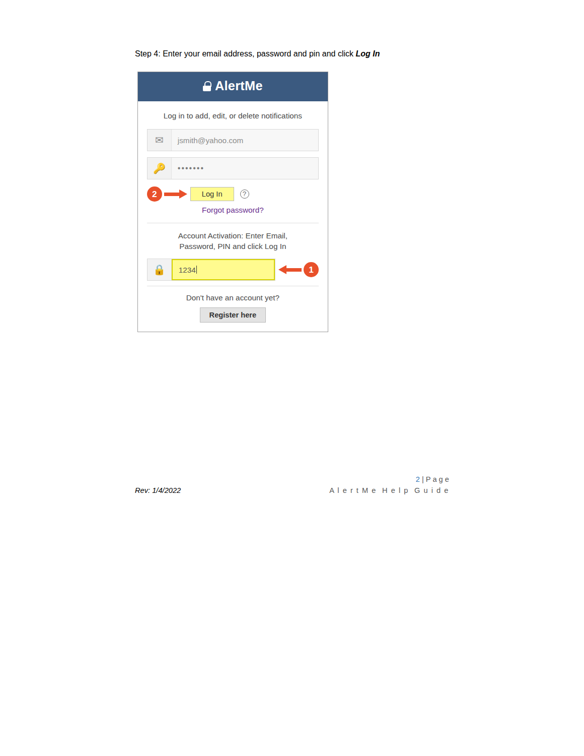Step 4: Enter your email address, password and pin and click Log In
AlertMe
Log in to add, edit, or delete notifications
✉
jsmith@yahoo.com
🔑
•••••••
2
Log In
?
Forgot password?
Account Activation: Enter Email,
Password, PIN and click Log In
🔒
1234
1
Don't have an account yet?
Register here
Rev: 1/4/2022
2 | P a g e
A l e r t M e H e l p G u i d e